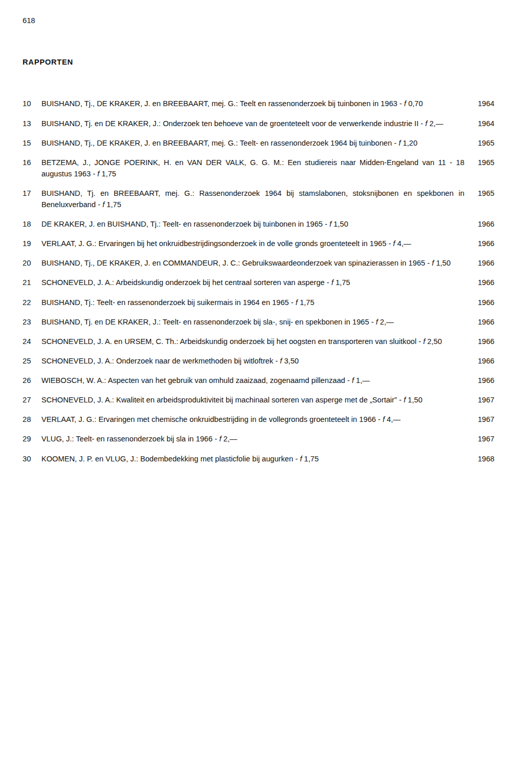618
RAPPORTEN
| 10 | BUISHAND, Tj., DE KRAKER, J. en BREEBAART, mej. G.: Teelt en rassenonderzoek bij tuinbonen in 1963 - f 0,70 | 1964 |
| 13 | BUISHAND, Tj. en DE KRAKER, J.: Onderzoek ten behoeve van de groenteteelt voor de verwerkende industrie II - f 2,— | 1964 |
| 15 | BUISHAND, Tj., DE KRAKER, J. en BREEBAART, mej. G.: Teelt- en rassenonderzoek 1964 bij tuinbonen - f 1,20 | 1965 |
| 16 | BETZEMA, J., JONGE POERINK, H. en VAN DER VALK, G. G. M.: Een studiereis naar Midden-Engeland van 11 - 18 augustus 1963 - f 1,75 | 1965 |
| 17 | BUISHAND, Tj. en BREEBAART, mej. G.: Rassenonderzoek 1964 bij stamslabonen, stoksnijbonen en spekbonen in Beneluxverband - f 1,75 | 1965 |
| 18 | DE KRAKER, J. en BUISHAND, Tj.: Teelt- en rassenonderzoek bij tuinbonen in 1965 - f 1,50 | 1966 |
| 19 | VERLAAT, J. G.: Ervaringen bij het onkruidbestrijdingsonderzoek in de volle gronds groenteteelt in 1965 - f 4,— | 1966 |
| 20 | BUISHAND, Tj., DE KRAKER, J. en COMMANDEUR, J. C.: Gebruikswaardeonderzoek van spinazierassen in 1965 - f 1,50 | 1966 |
| 21 | SCHONEVELD, J. A.: Arbeidskundig onderzoek bij het centraal sorteren van asperge - f 1,75 | 1966 |
| 22 | BUISHAND, Tj.: Teelt- en rassenonderzoek bij suikermais in 1964 en 1965 - f 1,75 | 1966 |
| 23 | BUISHAND, Tj. en DE KRAKER, J.: Teelt- en rassenonderzoek bij sla-, snij- en spekbonen in 1965 - f 2,— | 1966 |
| 24 | SCHONEVELD, J. A. en URSEM, C. Th.: Arbeidskundig onderzoek bij het oogsten en transporteren van sluitkool - f 2,50 | 1966 |
| 25 | SCHONEVELD, J. A.: Onderzoek naar de werkmethoden bij witloftrek - f 3,50 | 1966 |
| 26 | WIEBOSCH, W. A.: Aspecten van het gebruik van omhuld zaaizaad, zogenaamd pillenzaad - f 1,— | 1966 |
| 27 | SCHONEVELD, J. A.: Kwaliteit en arbeidsproduktiviteit bij machinaal sorteren van asperge met de „Sortair” - f 1,50 | 1967 |
| 28 | VERLAAT, J. G.: Ervaringen met chemische onkruidbestrijding in de vollegronds groenteteelt in 1966 - f 4,— | 1967 |
| 29 | VLUG, J.: Teelt- en rassenonderzoek bij sla in 1966 - f 2,— | 1967 |
| 30 | KOOMEN, J. P. en VLUG, J.: Bodembedekking met plasticfolie bij augurken - f 1,75 | 1968 |